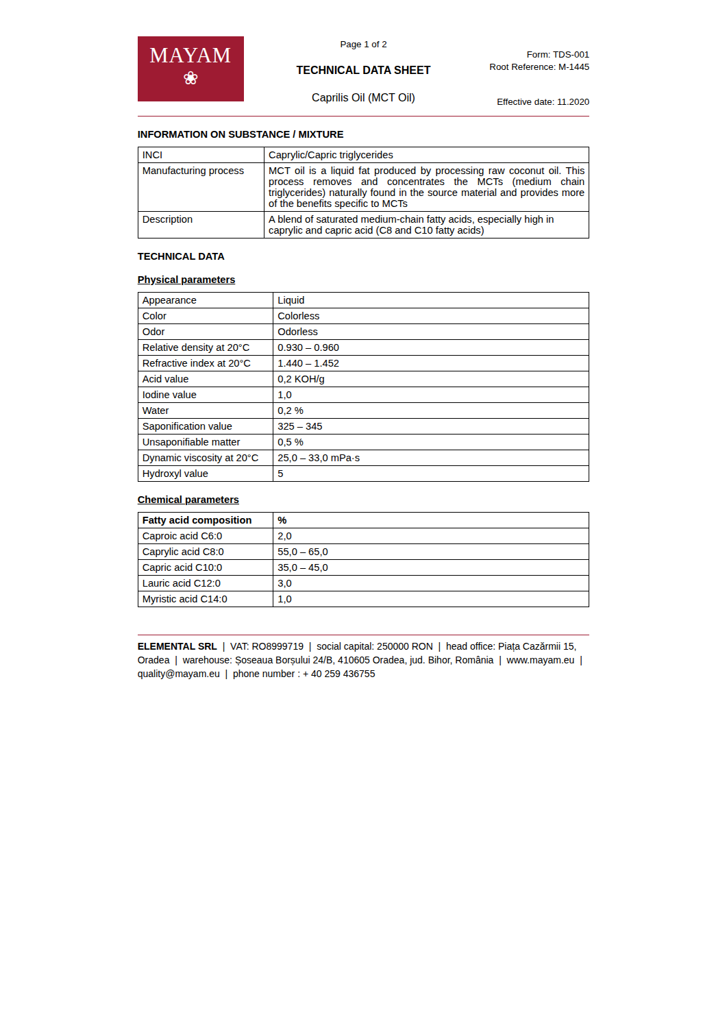MAYAM
❀
Page 1 of 2
Form: TDS-001
Root Reference: M-1445
TECHNICAL DATA SHEET
Effective date: 11.2020
Caprilis Oil (MCT Oil)
INFORMATION ON SUBSTANCE / MIXTURE
| INCI | Caprylic/Capric triglycerides |
| Manufacturing process | MCT oil is a liquid fat produced by processing raw coconut oil. This process removes and concentrates the MCTs (medium chain triglycerides) naturally found in the source material and provides more of the benefits specific to MCTs |
| Description | A blend of saturated medium-chain fatty acids, especially high in caprylic and capric acid (C8 and C10 fatty acids) |
TECHNICAL DATA
Physical parameters
| Appearance | Liquid |
| Color | Colorless |
| Odor | Odorless |
| Relative density at 20°C | 0.930 – 0.960 |
| Refractive index at 20°C | 1.440 – 1.452 |
| Acid value | 0,2 KOH/g |
| Iodine value | 1,0 |
| Water | 0,2 % |
| Saponification value | 325 – 345 |
| Unsaponifiable matter | 0,5 % |
| Dynamic viscosity at 20°C | 25,0 – 33,0 mPa·s |
| Hydroxyl value | 5 |
Chemical parameters
| Fatty acid composition | % |
| --- | --- |
| Caproic acid C6:0 | 2,0 |
| Caprylic acid C8:0 | 55,0 – 65,0 |
| Capric acid C10:0 | 35,0 – 45,0 |
| Lauric acid C12:0 | 3,0 |
| Myristic acid C14:0 | 1,0 |
ELEMENTAL SRL | VAT: RO8999719 | social capital: 250000 RON | head office: Piața Cazărmii 15, Oradea | warehouse: Șoseaua Borșului 24/B, 410605 Oradea, jud. Bihor, România | www.mayam.eu | quality@mayam.eu | phone number : + 40 259 436755